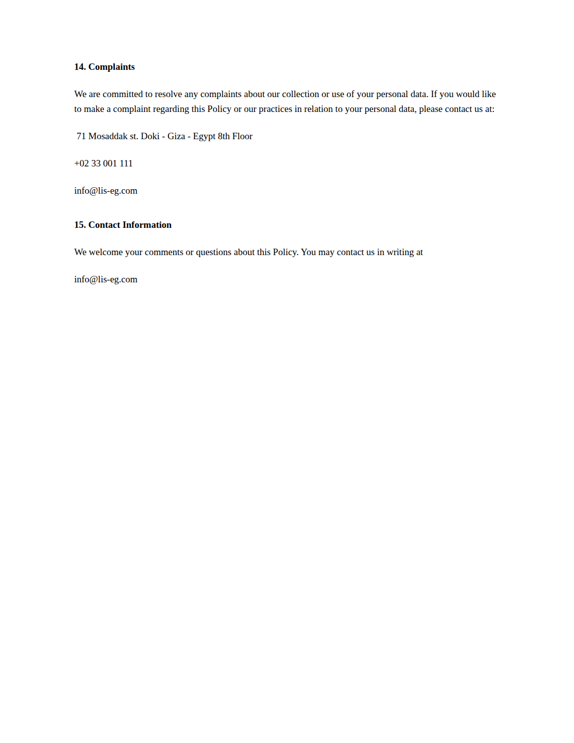14. Complaints
We are committed to resolve any complaints about our collection or use of your personal data. If you would like to make a complaint regarding this Policy or our practices in relation to your personal data, please contact us at:
71 Mosaddak st. Doki - Giza - Egypt 8th Floor
+02 33 001 111
info@lis-eg.com
15. Contact Information
We welcome your comments or questions about this Policy. You may contact us in writing at
info@lis-eg.com